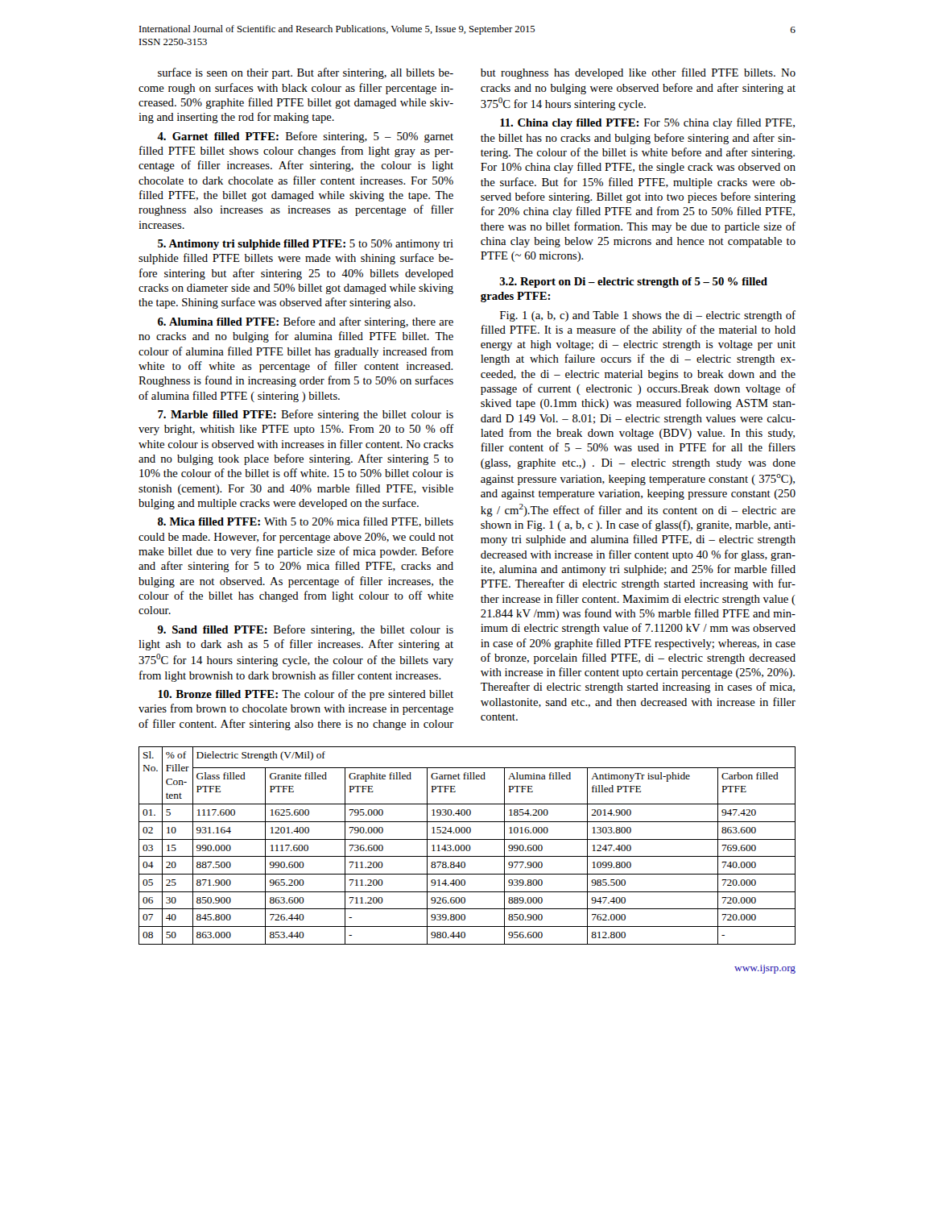International Journal of Scientific and Research Publications, Volume 5, Issue 9, September 2015
ISSN 2250-3153
6
surface is seen on their part. But after sintering, all billets become rough on surfaces with black colour as filler percentage increased. 50% graphite filled PTFE billet got damaged while skiving and inserting the rod for making tape.
4. Garnet filled PTFE: Before sintering, 5 – 50% garnet filled PTFE billet shows colour changes from light gray as percentage of filler increases. After sintering, the colour is light chocolate to dark chocolate as filler content increases. For 50% filled PTFE, the billet got damaged while skiving the tape. The roughness also increases as increases as percentage of filler increases.
5. Antimony tri sulphide filled PTFE: 5 to 50% antimony tri sulphide filled PTFE billets were made with shining surface before sintering but after sintering 25 to 40% billets developed cracks on diameter side and 50% billet got damaged while skiving the tape. Shining surface was observed after sintering also.
6. Alumina filled PTFE: Before and after sintering, there are no cracks and no bulging for alumina filled PTFE billet. The colour of alumina filled PTFE billet has gradually increased from white to off white as percentage of filler content increased. Roughness is found in increasing order from 5 to 50% on surfaces of alumina filled PTFE ( sintering ) billets.
7. Marble filled PTFE: Before sintering the billet colour is very bright, whitish like PTFE upto 15%. From 20 to 50 % off white colour is observed with increases in filler content. No cracks and no bulging took place before sintering. After sintering 5 to 10% the colour of the billet is off white. 15 to 50% billet colour is stonish (cement). For 30 and 40% marble filled PTFE, visible bulging and multiple cracks were developed on the surface.
8. Mica filled PTFE: With 5 to 20% mica filled PTFE, billets could be made. However, for percentage above 20%, we could not make billet due to very fine particle size of mica powder. Before and after sintering for 5 to 20% mica filled PTFE, cracks and bulging are not observed. As percentage of filler increases, the colour of the billet has changed from light colour to off white colour.
9. Sand filled PTFE: Before sintering, the billet colour is light ash to dark ash as 5 of filler increases. After sintering at 3750C for 14 hours sintering cycle, the colour of the billets vary from light brownish to dark brownish as filler content increases.
10. Bronze filled PTFE: The colour of the pre sintered billet varies from brown to chocolate brown with increase in percentage of filler content. After sintering also there is no change in colour but roughness has developed like other filled PTFE billets. No cracks and no bulging were observed before and after sintering at 3750C for 14 hours sintering cycle.
11. China clay filled PTFE: For 5% china clay filled PTFE, the billet has no cracks and bulging before sintering and after sintering. The colour of the billet is white before and after sintering. For 10% china clay filled PTFE, the single crack was observed on the surface. But for 15% filled PTFE, multiple cracks were observed before sintering. Billet got into two pieces before sintering for 20% china clay filled PTFE and from 25 to 50% filled PTFE, there was no billet formation. This may be due to particle size of china clay being below 25 microns and hence not compatable to PTFE (~ 60 microns).
3.2. Report on Di – electric strength of 5 – 50 % filled grades PTFE:
Fig. 1 (a, b, c) and Table 1 shows the di – electric strength of filled PTFE. It is a measure of the ability of the material to hold energy at high voltage; di – electric strength is voltage per unit length at which failure occurs if the di – electric strength exceeded, the di – electric material begins to break down and the passage of current ( electronic ) occurs.Break down voltage of skived tape (0.1mm thick) was measured following ASTM standard D 149 Vol. – 8.01; Di – electric strength values were calculated from the break down voltage (BDV) value. In this study, filler content of 5 – 50% was used in PTFE for all the fillers (glass, graphite etc.,) . Di – electric strength study was done against pressure variation, keeping temperature constant ( 375oC), and against temperature variation, keeping pressure constant (250 kg / cm2).The effect of filler and its content on di – electric are shown in Fig. 1 ( a, b, c ). In case of glass(f), granite, marble, antimony tri sulphide and alumina filled PTFE, di – electric strength decreased with increase in filler content upto 40 % for glass, granite, alumina and antimony tri sulphide; and 25% for marble filled PTFE. Thereafter di electric strength started increasing with further increase in filler content. Maximim di electric strength value ( 21.844 kV /mm) was found with 5% marble filled PTFE and minimum di electric strength value of 7.11200 kV / mm was observed in case of 20% graphite filled PTFE respectively; whereas, in case of bronze, porcelain filled PTFE, di – electric strength decreased with increase in filler content upto certain percentage (25%, 20%). Thereafter di electric strength started increasing in cases of mica, wollastonite, sand etc., and then decreased with increase in filler content.
| Sl. No. | % of Filler Con- tent | Dielectric Strength (V/Mil) of |
| --- | --- | --- |
| Glass filled PTFE | Granite filled PTFE | Graphite filled PTFE | Garnet filled PTFE | Alumina filled PTFE | AntimonyTr isul-phide filled PTFE | Carbon filled PTFE |
| 01. | 5 | 1117.600 | 1625.600 | 795.000 | 1930.400 | 1854.200 | 2014.900 | 947.420 |
| 02 | 10 | 931.164 | 1201.400 | 790.000 | 1524.000 | 1016.000 | 1303.800 | 863.600 |
| 03 | 15 | 990.000 | 1117.600 | 736.600 | 1143.000 | 990.600 | 1247.400 | 769.600 |
| 04 | 20 | 887.500 | 990.600 | 711.200 | 878.840 | 977.900 | 1099.800 | 740.000 |
| 05 | 25 | 871.900 | 965.200 | 711.200 | 914.400 | 939.800 | 985.500 | 720.000 |
| 06 | 30 | 850.900 | 863.600 | 711.200 | 926.600 | 889.000 | 947.400 | 720.000 |
| 07 | 40 | 845.800 | 726.440 | - | 939.800 | 850.900 | 762.000 | 720.000 |
| 08 | 50 | 863.000 | 853.440 | - | 980.440 | 956.600 | 812.800 | - |
www.ijsrp.org